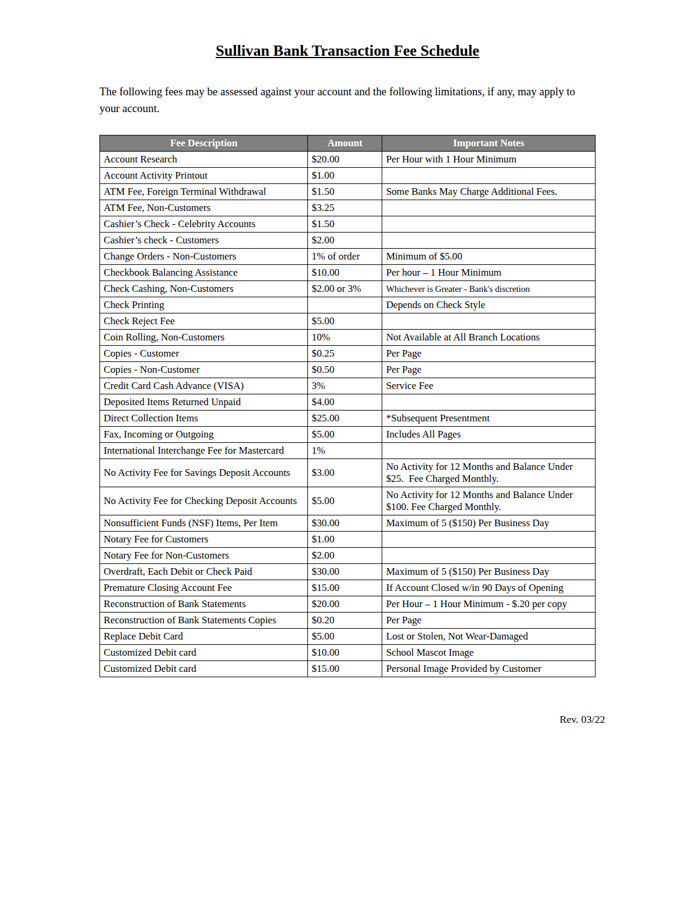Sullivan Bank Transaction Fee Schedule
The following fees may be assessed against your account and the following limitations, if any, may apply to your account.
| Fee Description | Amount | Important Notes |
| --- | --- | --- |
| Account Research | $20.00 | Per Hour with 1 Hour Minimum |
| Account Activity Printout | $1.00 | |
| ATM Fee, Foreign Terminal Withdrawal | $1.50 | Some Banks May Charge Additional Fees. |
| ATM Fee, Non-Customers | $3.25 | |
| Cashier’s Check - Celebrity Accounts | $1.50 | |
| Cashier’s check - Customers | $2.00 | |
| Change Orders - Non-Customers | 1% of order | Minimum of $5.00 |
| Checkbook Balancing Assistance | $10.00 | Per hour – 1 Hour Minimum |
| Check Cashing, Non-Customers | $2.00 or 3% | Whichever is Greater - Bank's discretion |
| Check Printing | | Depends on Check Style |
| Check Reject Fee | $5.00 | |
| Coin Rolling, Non-Customers | 10% | Not Available at All Branch Locations |
| Copies - Customer | $0.25 | Per Page |
| Copies - Non-Customer | $0.50 | Per Page |
| Credit Card Cash Advance (VISA) | 3% | Service Fee |
| Deposited Items Returned Unpaid | $4.00 | |
| Direct Collection Items | $25.00 | *Subsequent Presentment |
| Fax, Incoming or Outgoing | $5.00 | Includes All Pages |
| International Interchange Fee for Mastercard | 1% | |
| No Activity Fee for Savings Deposit Accounts | $3.00 | No Activity for 12 Months and Balance Under $25. Fee Charged Monthly. |
| No Activity Fee for Checking Deposit Accounts | $5.00 | No Activity for 12 Months and Balance Under $100. Fee Charged Monthly. |
| Nonsufficient Funds (NSF) Items, Per Item | $30.00 | Maximum of 5 ($150) Per Business Day |
| Notary Fee for Customers | $1.00 | |
| Notary Fee for Non-Customers | $2.00 | |
| Overdraft, Each Debit or Check Paid | $30.00 | Maximum of 5 ($150) Per Business Day |
| Premature Closing Account Fee | $15.00 | If Account Closed w/in 90 Days of Opening |
| Reconstruction of Bank Statements | $20.00 | Per Hour – 1 Hour Minimum - $.20 per copy |
| Reconstruction of Bank Statements Copies | $0.20 | Per Page |
| Replace Debit Card | $5.00 | Lost or Stolen, Not Wear-Damaged |
| Customized Debit card | $10.00 | School Mascot Image |
| Customized Debit card | $15.00 | Personal Image Provided by Customer |
Rev. 03/22